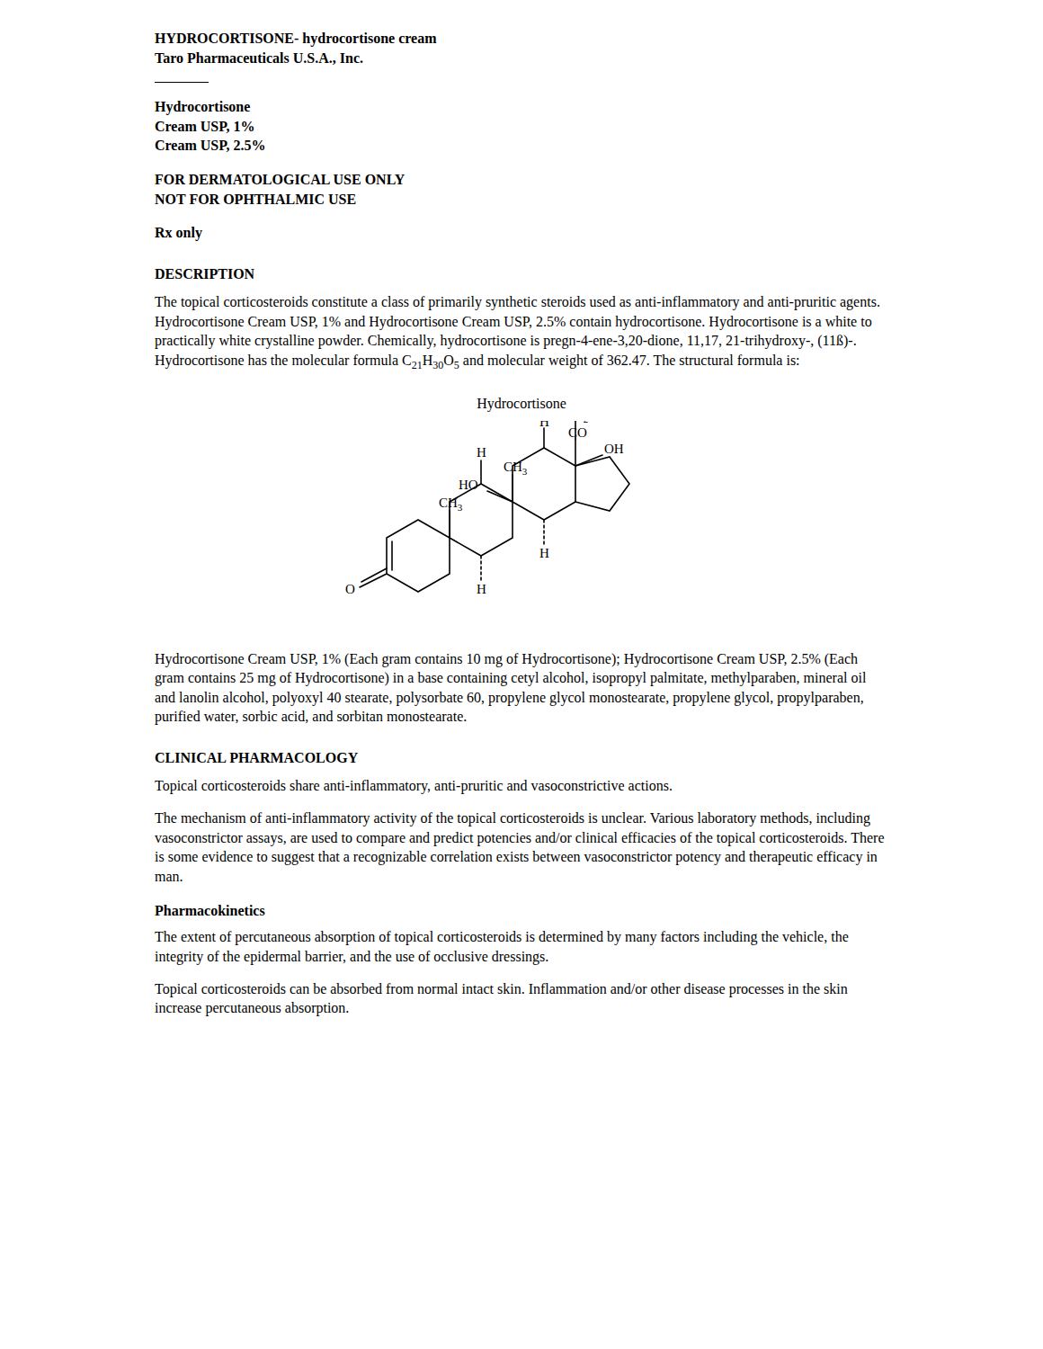HYDROCORTISONE- hydrocortisone cream
Taro Pharmaceuticals U.S.A., Inc.
Hydrocortisone
Cream USP, 1%
Cream USP, 2.5%
FOR DERMATOLOGICAL USE ONLY
NOT FOR OPHTHALMIC USE
Rx only
DESCRIPTION
The topical corticosteroids constitute a class of primarily synthetic steroids used as anti-inflammatory and anti-pruritic agents. Hydrocortisone Cream USP, 1% and Hydrocortisone Cream USP, 2.5% contain hydrocortisone. Hydrocortisone is a white to practically white crystalline powder. Chemically, hydrocortisone is pregn-4-ene-3,20-dione, 11,17, 21-trihydroxy-, (11ß)-. Hydrocortisone has the molecular formula C21H30O5 and molecular weight of 362.47. The structural formula is:
Hydrocortisone
CH2OH CO OH HO CH3 CH3 H H H H O
Hydrocortisone Cream USP, 1% (Each gram contains 10 mg of Hydrocortisone); Hydrocortisone Cream USP, 2.5% (Each gram contains 25 mg of Hydrocortisone) in a base containing cetyl alcohol, isopropyl palmitate, methylparaben, mineral oil and lanolin alcohol, polyoxyl 40 stearate, polysorbate 60, propylene glycol monostearate, propylene glycol, propylparaben, purified water, sorbic acid, and sorbitan monostearate.
CLINICAL PHARMACOLOGY
Topical corticosteroids share anti-inflammatory, anti-pruritic and vasoconstrictive actions.
The mechanism of anti-inflammatory activity of the topical corticosteroids is unclear. Various laboratory methods, including vasoconstrictor assays, are used to compare and predict potencies and/or clinical efficacies of the topical corticosteroids. There is some evidence to suggest that a recognizable correlation exists between vasoconstrictor potency and therapeutic efficacy in man.
Pharmacokinetics
The extent of percutaneous absorption of topical corticosteroids is determined by many factors including the vehicle, the integrity of the epidermal barrier, and the use of occlusive dressings.
Topical corticosteroids can be absorbed from normal intact skin. Inflammation and/or other disease processes in the skin increase percutaneous absorption.